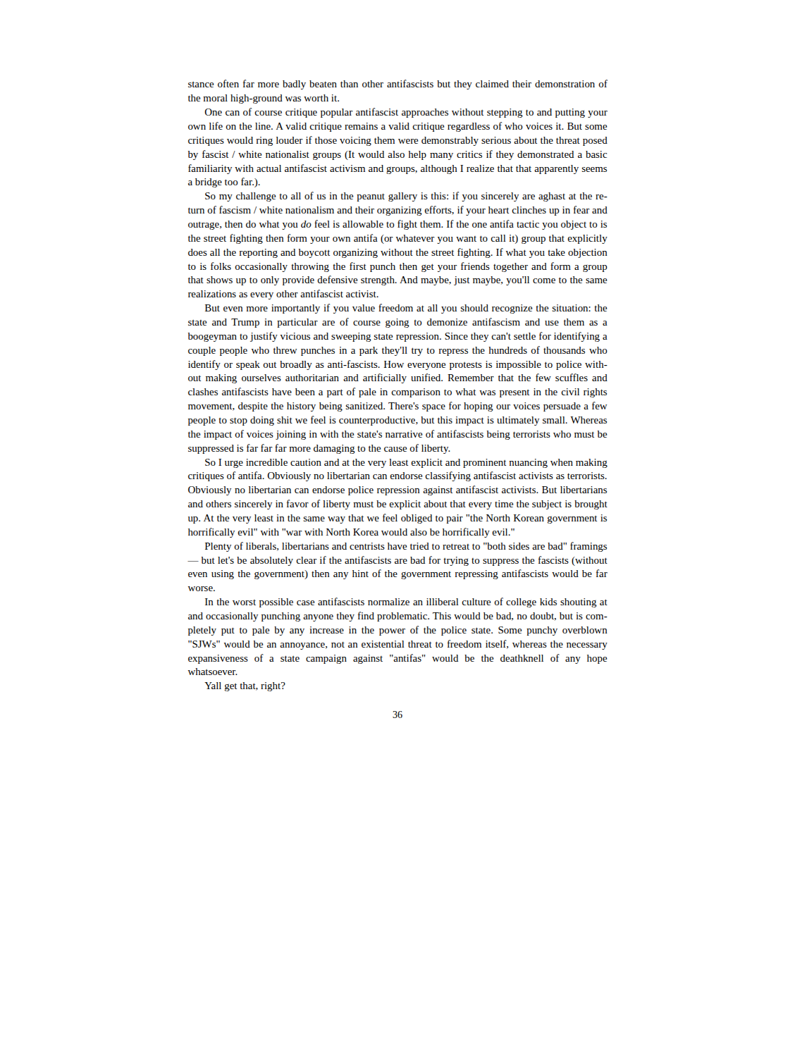stance often far more badly beaten than other antifascists but they claimed their demonstration of the moral high-ground was worth it.
One can of course critique popular antifascist approaches without stepping to and putting your own life on the line. A valid critique remains a valid critique regardless of who voices it. But some critiques would ring louder if those voicing them were demonstrably serious about the threat posed by fascist / white nationalist groups (It would also help many critics if they demonstrated a basic familiarity with actual antifascist activism and groups, although I realize that that apparently seems a bridge too far.).
So my challenge to all of us in the peanut gallery is this: if you sincerely are aghast at the return of fascism / white nationalism and their organizing efforts, if your heart clinches up in fear and outrage, then do what you do feel is allowable to fight them. If the one antifa tactic you object to is the street fighting then form your own antifa (or whatever you want to call it) group that explicitly does all the reporting and boycott organizing without the street fighting. If what you take objection to is folks occasionally throwing the first punch then get your friends together and form a group that shows up to only provide defensive strength. And maybe, just maybe, you'll come to the same realizations as every other antifascist activist.
But even more importantly if you value freedom at all you should recognize the situation: the state and Trump in particular are of course going to demonize antifascism and use them as a boogeyman to justify vicious and sweeping state repression. Since they can't settle for identifying a couple people who threw punches in a park they'll try to repress the hundreds of thousands who identify or speak out broadly as anti-fascists. How everyone protests is impossible to police without making ourselves authoritarian and artificially unified. Remember that the few scuffles and clashes antifascists have been a part of pale in comparison to what was present in the civil rights movement, despite the history being sanitized. There's space for hoping our voices persuade a few people to stop doing shit we feel is counterproductive, but this impact is ultimately small. Whereas the impact of voices joining in with the state's narrative of antifascists being terrorists who must be suppressed is far far far more damaging to the cause of liberty.
So I urge incredible caution and at the very least explicit and prominent nuancing when making critiques of antifa. Obviously no libertarian can endorse classifying antifascist activists as terrorists. Obviously no libertarian can endorse police repression against antifascist activists. But libertarians and others sincerely in favor of liberty must be explicit about that every time the subject is brought up. At the very least in the same way that we feel obliged to pair "the North Korean government is horrifically evil" with "war with North Korea would also be horrifically evil."
Plenty of liberals, libertarians and centrists have tried to retreat to "both sides are bad" framings — but let's be absolutely clear if the antifascists are bad for trying to suppress the fascists (without even using the government) then any hint of the government repressing antifascists would be far worse.
In the worst possible case antifascists normalize an illiberal culture of college kids shouting at and occasionally punching anyone they find problematic. This would be bad, no doubt, but is completely put to pale by any increase in the power of the police state. Some punchy overblown "SJWs" would be an annoyance, not an existential threat to freedom itself, whereas the necessary expansiveness of a state campaign against "antifas" would be the deathknell of any hope whatsoever.
Yall get that, right?
36